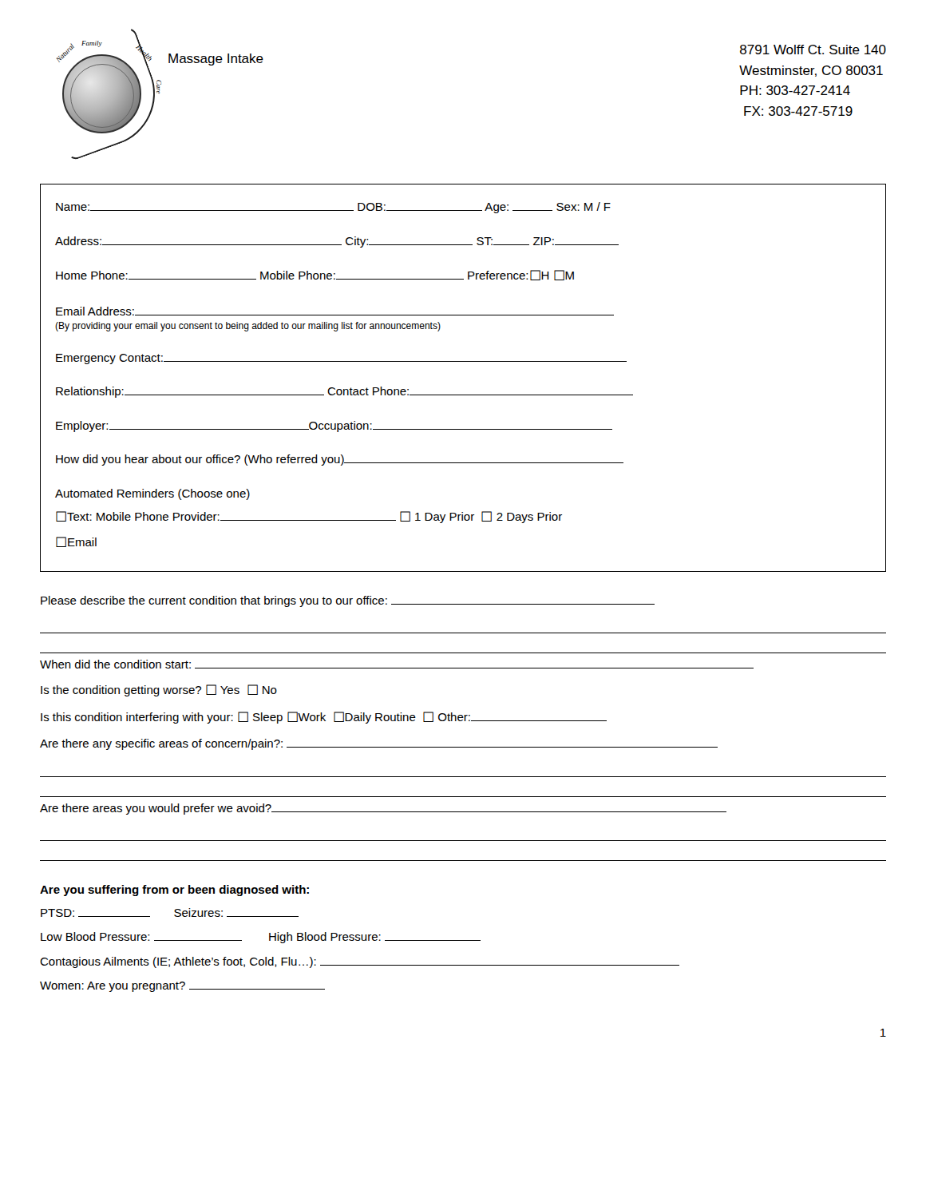Natural Family Health Care
Massage Intake
8791 Wolff Ct. Suite 140
Westminster, CO 80031
PH: 303-427-2414
FX: 303-427-5719
Name: DOB: Age: Sex: M / F
Address: City: ST: ZIP:
Home Phone: Mobile Phone: Preference:☐H ☐M
Email Address:
(By providing your email you consent to being added to our mailing list for announcements)
Emergency Contact:
Relationship: Contact Phone:
Employer: Occupation:
How did you hear about our office? (Who referred you)
Automated Reminders (Choose one)
☐Text: Mobile Phone Provider: ☐ 1 Day Prior ☐ 2 Days Prior
☐Email
Please describe the current condition that brings you to our office:
When did the condition start:
Is the condition getting worse? ☐ Yes ☐ No
Is this condition interfering with your: ☐ Sleep ☐Work ☐Daily Routine ☐ Other:
Are there any specific areas of concern/pain?:
Are there areas you would prefer we avoid?
Are you suffering from or been diagnosed with:
PTSD: Seizures:
Low Blood Pressure: High Blood Pressure:
Contagious Ailments (IE; Athlete’s foot, Cold, Flu…):
Women: Are you pregnant?
1